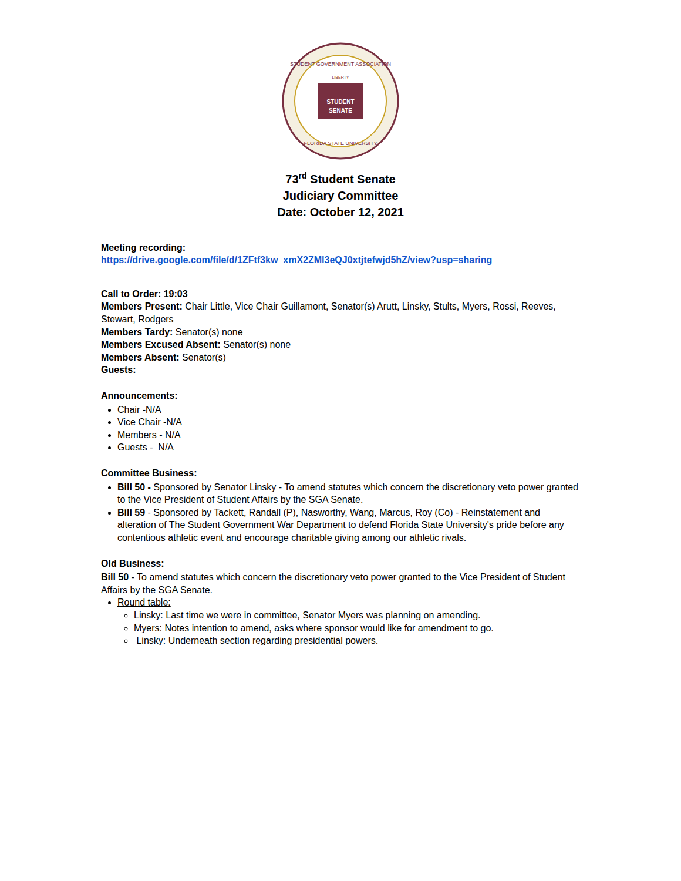73rd Student Senate
Judiciary Committee
Date: October 12, 2021
Meeting recording:
https://drive.google.com/file/d/1ZFtf3kw_xmX2ZMl3eQJ0xtjtefwjd5hZ/view?usp=sharing
Call to Order: 19:03
Members Present: Chair Little, Vice Chair Guillamont, Senator(s) Arutt, Linsky, Stults, Myers, Rossi, Reeves, Stewart, Rodgers
Members Tardy: Senator(s) none
Members Excused Absent: Senator(s) none
Members Absent: Senator(s)
Guests:
Announcements:
Chair -N/A
Vice Chair -N/A
Members - N/A
Guests - N/A
Committee Business:
Bill 50 - Sponsored by Senator Linsky - To amend statutes which concern the discretionary veto power granted to the Vice President of Student Affairs by the SGA Senate.
Bill 59 - Sponsored by Tackett, Randall (P), Nasworthy, Wang, Marcus, Roy (Co) - Reinstatement and alteration of The Student Government War Department to defend Florida State University's pride before any contentious athletic event and encourage charitable giving among our athletic rivals.
Old Business:
Bill 50 - To amend statutes which concern the discretionary veto power granted to the Vice President of Student Affairs by the SGA Senate.
Round table:
Linsky: Last time we were in committee, Senator Myers was planning on amending.
Myers: Notes intention to amend, asks where sponsor would like for amendment to go.
Linsky: Underneath section regarding presidential powers.